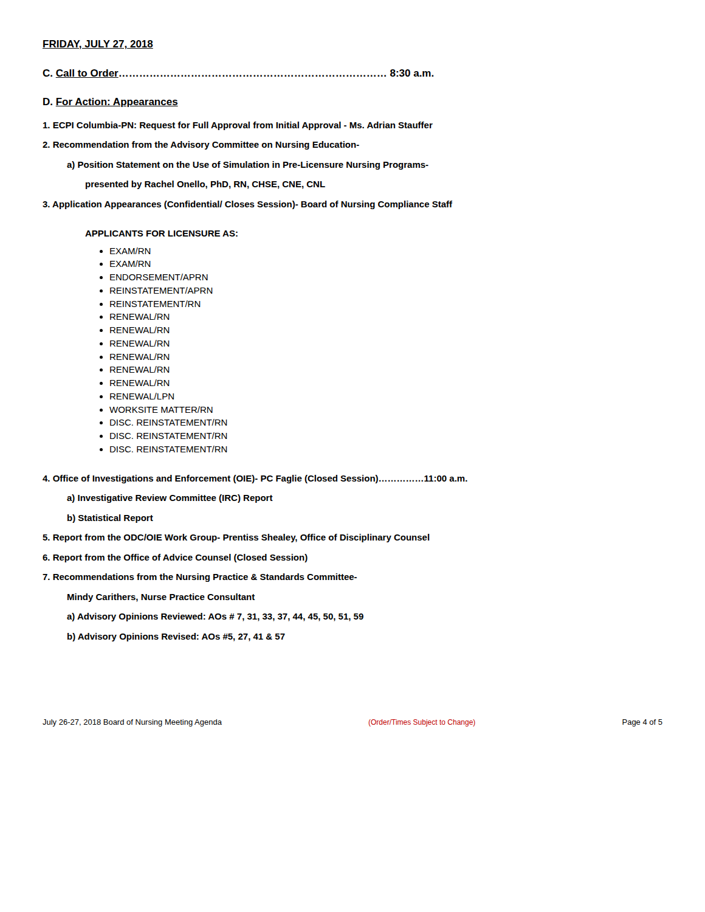FRIDAY, JULY 27, 2018
C. Call to Order…………………………………………………………………… 8:30 a.m.
D. For Action: Appearances
1. ECPI Columbia-PN: Request for Full Approval from Initial Approval - Ms. Adrian Stauffer
2. Recommendation from the Advisory Committee on Nursing Education-
a) Position Statement on the Use of Simulation in Pre-Licensure Nursing Programs-
presented by Rachel Onello, PhD, RN, CHSE, CNE, CNL
3. Application Appearances (Confidential/ Closes Session)- Board of Nursing Compliance Staff
APPLICANTS FOR LICENSURE AS:
EXAM/RN
EXAM/RN
ENDORSEMENT/APRN
REINSTATEMENT/APRN
REINSTATEMENT/RN
RENEWAL/RN
RENEWAL/RN
RENEWAL/RN
RENEWAL/RN
RENEWAL/RN
RENEWAL/RN
RENEWAL/LPN
WORKSITE MATTER/RN
DISC. REINSTATEMENT/RN
DISC. REINSTATEMENT/RN
DISC. REINSTATEMENT/RN
4. Office of Investigations and Enforcement (OIE)- PC Faglie (Closed Session)……………11:00 a.m.
a) Investigative Review Committee (IRC) Report
b) Statistical Report
5. Report from the ODC/OIE Work Group- Prentiss Shealey, Office of Disciplinary Counsel
6. Report from the Office of Advice Counsel (Closed Session)
7. Recommendations from the Nursing Practice & Standards Committee-
Mindy Carithers, Nurse Practice Consultant
a) Advisory Opinions Reviewed: AOs # 7, 31, 33, 37, 44, 45, 50, 51, 59
b) Advisory Opinions Revised: AOs #5, 27, 41 & 57
July 26-27, 2018 Board of Nursing Meeting Agenda (Order/Times Subject to Change) Page 4 of 5